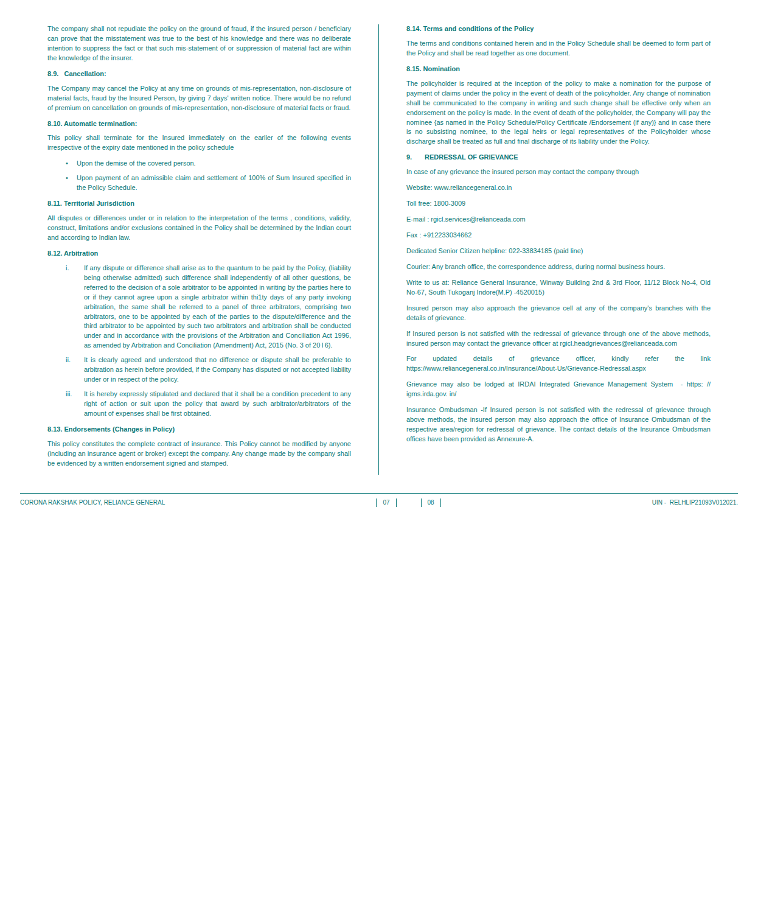The company shall not repudiate the policy on the ground of fraud, if the insured person / beneficiary can prove that the misstatement was true to the best of his knowledge and there was no deliberate intention to suppress the fact or that such mis-statement of or suppression of material fact are within the knowledge of the insurer.
8.9. Cancellation:
The Company may cancel the Policy at any time on grounds of mis-representation, non-disclosure of material facts, fraud by the Insured Person, by giving 7 days' written notice. There would be no refund of premium on cancellation on grounds of mis-representation, non-disclosure of material facts or fraud.
8.10. Automatic termination:
This policy shall terminate for the Insured immediately on the earlier of the following events irrespective of the expiry date mentioned in the policy schedule
Upon the demise of the covered person.
Upon payment of an admissible claim and settlement of 100% of Sum Insured specified in the Policy Schedule.
8.11. Territorial Jurisdiction
All disputes or differences under or in relation to the interpretation of the terms , conditions, validity, construct, limitations and/or exclusions contained in the Policy shall be determined by the Indian court and according to Indian law.
8.12. Arbitration
If any dispute or difference shall arise as to the quantum to be paid by the Policy, (liability being otherwise admitted) such difference shall independently of all other questions, be referred to the decision of a sole arbitrator to be appointed in writing by the parties here to or if they cannot agree upon a single arbitrator within thi1ty days of any party invoking arbitration, the same shall be referred to a panel of three arbitrators, comprising two arbitrators, one to be appointed by each of the parties to the dispute/difference and the third arbitrator to be appointed by such two arbitrators and arbitration shall be conducted under and in accordance with the provisions of the Arbitration and Conciliation Act 1996, as amended by Arbitration and Conciliation (Amendment) Act, 2015 (No. 3 of 20 I 6).
It is clearly agreed and understood that no difference or dispute shall be preferable to arbitration as herein before provided, if the Company has disputed or not accepted liability under or in respect of the policy.
It is hereby expressly stipulated and declared that it shall be a condition precedent to any right of action or suit upon the policy that award by such arbitrator/arbitrators of the amount of expenses shall be first obtained.
8.13. Endorsements (Changes in Policy)
This policy constitutes the complete contract of insurance. This Policy cannot be modified by anyone (including an insurance agent or broker) except the company. Any change made by the company shall be evidenced by a written endorsement signed and stamped.
8.14. Terms and conditions of the Policy
The terms and conditions contained herein and in the Policy Schedule shall be deemed to form part of the Policy and shall be read together as one document.
8.15. Nomination
The policyholder is required at the inception of the policy to make a nomination for the purpose of payment of claims under the policy in the event of death of the policyholder. Any change of nomination shall be communicated to the company in writing and such change shall be effective only when an endorsement on the policy is made. In the event of death of the policyholder, the Company will pay the nominee {as named in the Policy Schedule/Policy Certificate /Endorsement (if any)} and in case there is no subsisting nominee, to the legal heirs or legal representatives of the Policyholder whose discharge shall be treated as full and final discharge of its liability under the Policy.
9. REDRESSAL OF GRIEVANCE
In case of any grievance the insured person may contact the company through
Website: www.reliancegeneral.co.in
Toll free: 1800-3009
E-mail : rgicl.services@relianceada.com
Fax : +912233034662
Dedicated Senior Citizen helpline: 022-33834185 (paid line)
Courier: Any branch office, the correspondence address, during normal business hours.
Write to us at: Reliance General Insurance, Winway Building 2nd & 3rd Floor, 11/12 Block No-4, Old No-67, South Tukoganj Indore(M.P) -4520015)
Insured person may also approach the grievance cell at any of the company's branches with the details of grievance.
If Insured person is not satisfied with the redressal of grievance through one of the above methods, insured person may contact the grievance officer at rgicl.headgrievances@relianceada.com
For updated details of grievance officer, kindly refer the link https://www.reliancegeneral.co.in/Insurance/About-Us/Grievance-Redressal.aspx
Grievance may also be lodged at IRDAI Integrated Grievance Management System - https: // igms.irda.gov. in/
Insurance Ombudsman -If Insured person is not satisfied with the redressal of grievance through above methods, the insured person may also approach the office of Insurance Ombudsman of the respective area/region for redressal of grievance. The contact details of the Insurance Ombudsman offices have been provided as Annexure-A.
CORONA RAKSHAK POLICY, RELIANCE GENERAL
07 08
UIN - RELHLIP21093V012021.